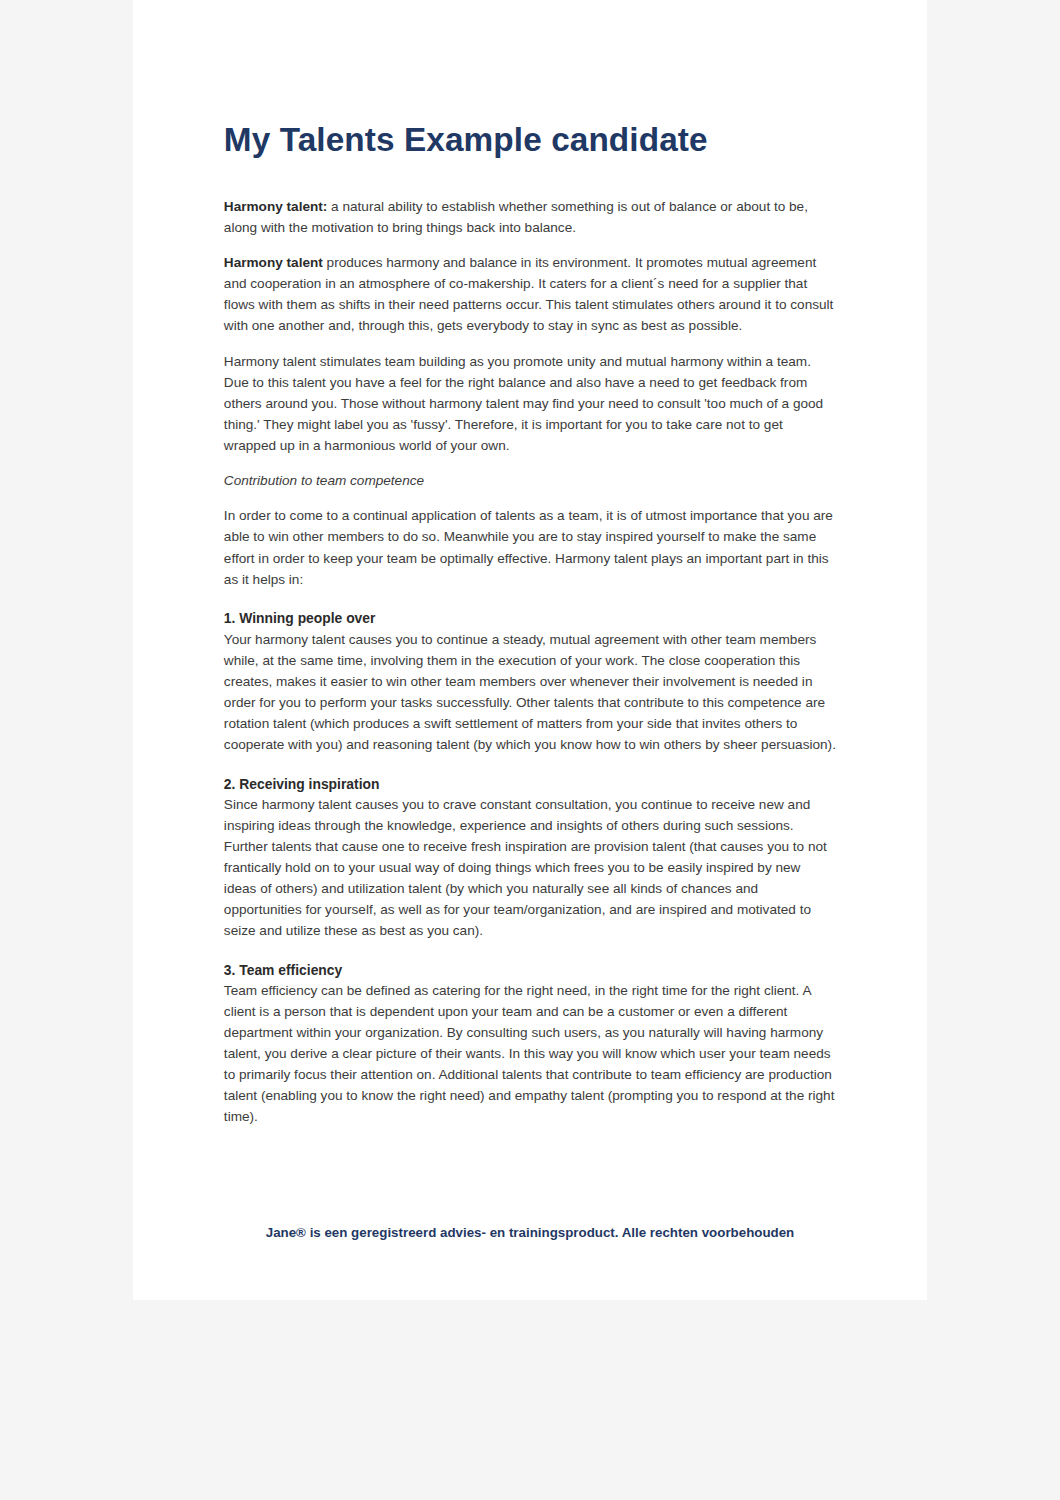My Talents Example candidate
Harmony talent: a natural ability to establish whether something is out of balance or about to be, along with the motivation to bring things back into balance.
Harmony talent produces harmony and balance in its environment. It promotes mutual agreement and cooperation in an atmosphere of co-makership. It caters for a client´s need for a supplier that flows with them as shifts in their need patterns occur. This talent stimulates others around it to consult with one another and, through this, gets everybody to stay in sync as best as possible.
Harmony talent stimulates team building as you promote unity and mutual harmony within a team. Due to this talent you have a feel for the right balance and also have a need to get feedback from others around you. Those without harmony talent may find your need to consult 'too much of a good thing.' They might label you as 'fussy'. Therefore, it is important for you to take care not to get wrapped up in a harmonious world of your own.
Contribution to team competence
In order to come to a continual application of talents as a team, it is of utmost importance that you are able to win other members to do so. Meanwhile you are to stay inspired yourself to make the same effort in order to keep your team be optimally effective. Harmony talent plays an important part in this as it helps in:
1. Winning people over
Your harmony talent causes you to continue a steady, mutual agreement with other team members while, at the same time, involving them in the execution of your work. The close cooperation this creates, makes it easier to win other team members over whenever their involvement is needed in order for you to perform your tasks successfully. Other talents that contribute to this competence are rotation talent (which produces a swift settlement of matters from your side that invites others to cooperate with you) and reasoning talent (by which you know how to win others by sheer persuasion).
2. Receiving inspiration
Since harmony talent causes you to crave constant consultation, you continue to receive new and inspiring ideas through the knowledge, experience and insights of others during such sessions. Further talents that cause one to receive fresh inspiration are provision talent (that causes you to not frantically hold on to your usual way of doing things which frees you to be easily inspired by new ideas of others) and utilization talent (by which you naturally see all kinds of chances and opportunities for yourself, as well as for your team/organization, and are inspired and motivated to seize and utilize these as best as you can).
3. Team efficiency
Team efficiency can be defined as catering for the right need, in the right time for the right client. A client is a person that is dependent upon your team and can be a customer or even a different department within your organization. By consulting such users, as you naturally will having harmony talent, you derive a clear picture of their wants. In this way you will know which user your team needs to primarily focus their attention on. Additional talents that contribute to team efficiency are production talent (enabling you to know the right need) and empathy talent (prompting you to respond at the right time).
Jane® is een geregistreerd advies- en trainingsproduct. Alle rechten voorbehouden